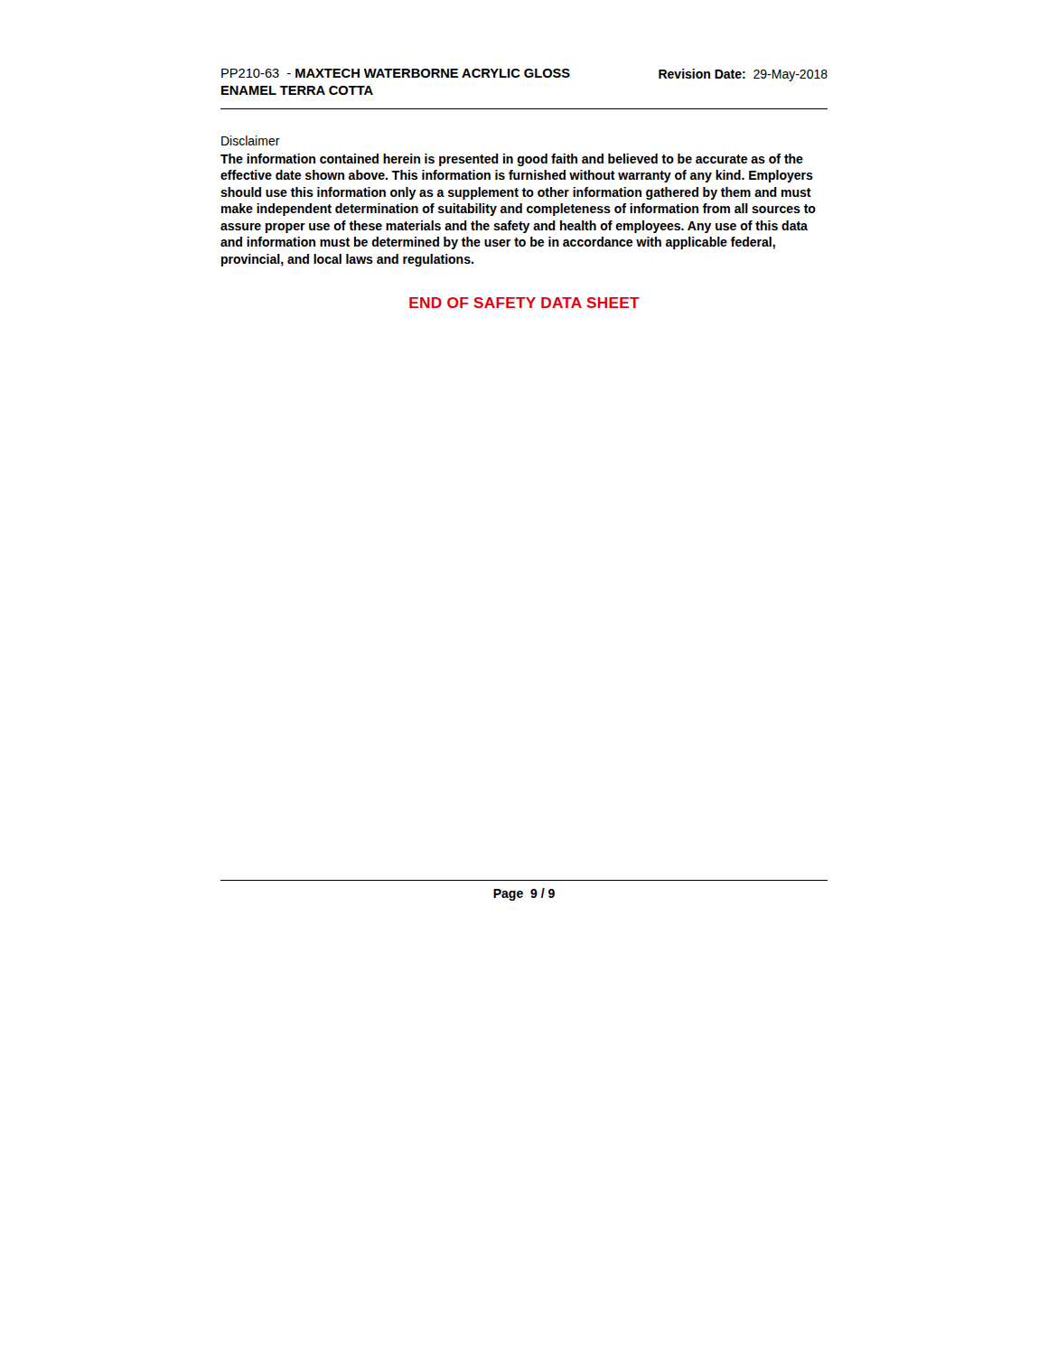PP210-63 - MAXTECH WATERBORNE ACRYLIC GLOSS ENAMEL TERRA COTTA
Revision Date: 29-May-2018
Disclaimer
The information contained herein is presented in good faith and believed to be accurate as of the effective date shown above. This information is furnished without warranty of any kind. Employers should use this information only as a supplement to other information gathered by them and must make independent determination of suitability and completeness of information from all sources to assure proper use of these materials and the safety and health of employees. Any use of this data and information must be determined by the user to be in accordance with applicable federal, provincial, and local laws and regulations.
END OF SAFETY DATA SHEET
Page 9 / 9